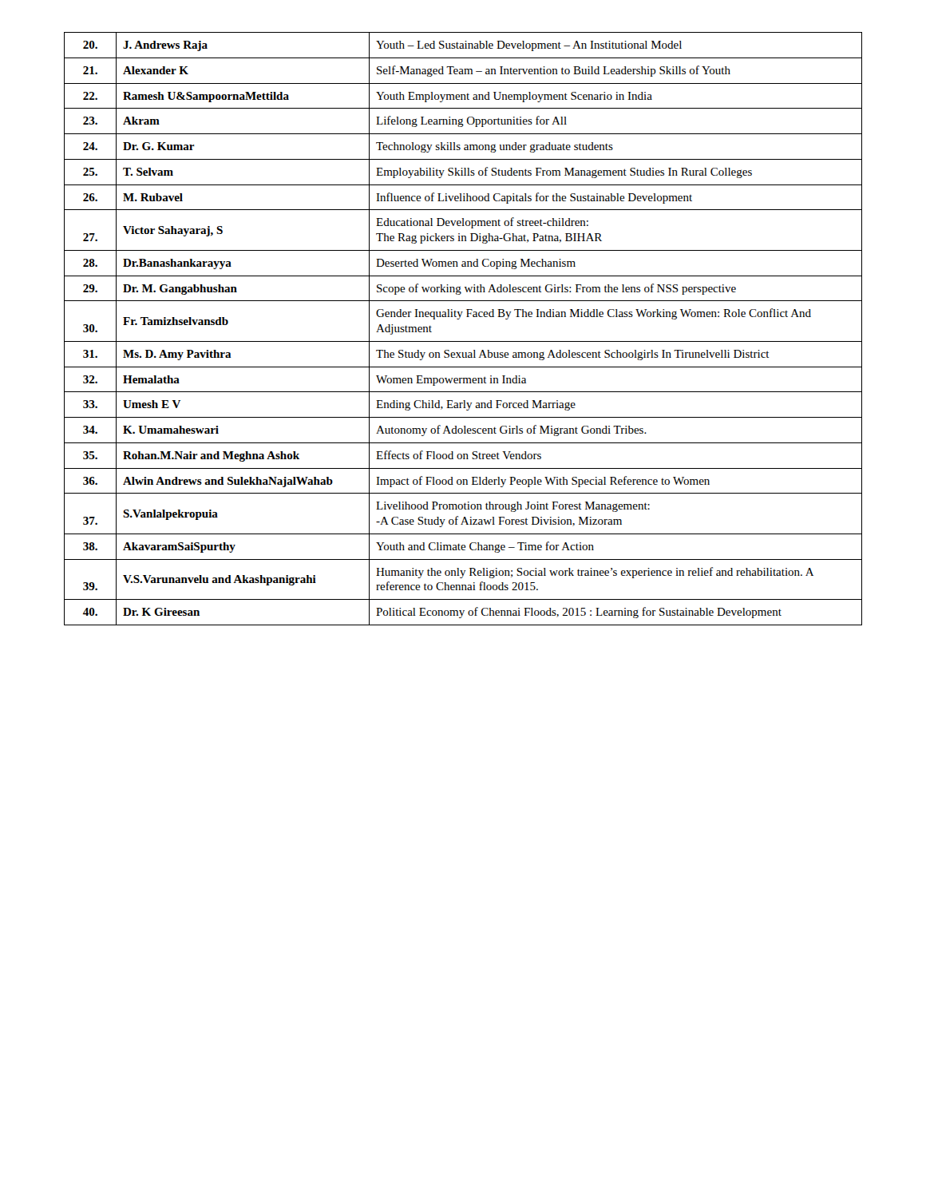| 20. | J. Andrews Raja | Youth – Led Sustainable Development – An Institutional Model |
| 21. | Alexander K | Self-Managed Team – an Intervention to Build Leadership Skills of Youth |
| 22. | Ramesh U&SampoornaMettilda | Youth Employment and Unemployment Scenario in India |
| 23. | Akram | Lifelong Learning Opportunities for All |
| 24. | Dr. G. Kumar | Technology skills among under graduate students |
| 25. | T. Selvam | Employability Skills of Students From Management Studies In Rural Colleges |
| 26. | M. Rubavel | Influence of Livelihood Capitals for the Sustainable Development |
| 27. | Victor Sahayaraj, S | Educational Development of street-children: The Rag pickers in Digha-Ghat, Patna, BIHAR |
| 28. | Dr.Banashankarayya | Deserted Women and Coping Mechanism |
| 29. | Dr. M. Gangabhushan | Scope of working with Adolescent Girls: From the lens of NSS perspective |
| 30. | Fr. Tamizhselvansdb | Gender Inequality Faced By The Indian Middle Class Working Women: Role Conflict And Adjustment |
| 31. | Ms. D. Amy Pavithra | The Study on Sexual Abuse among Adolescent Schoolgirls In Tirunelvelli District |
| 32. | Hemalatha | Women Empowerment in India |
| 33. | Umesh E V | Ending Child, Early and Forced Marriage |
| 34. | K. Umamaheswari | Autonomy of Adolescent Girls of Migrant Gondi Tribes. |
| 35. | Rohan.M.Nair and Meghna Ashok | Effects of Flood on Street Vendors |
| 36. | Alwin Andrews and SulekhaNajalWahab | Impact of Flood on Elderly People With Special Reference to Women |
| 37. | S.Vanlalpekropuia | Livelihood Promotion through Joint Forest Management: -A Case Study of Aizawl Forest Division, Mizoram |
| 38. | AkavaramSaiSpurthy | Youth and Climate Change – Time for Action |
| 39. | V.S.Varunanvelu and Akashpanigrahi | Humanity the only Religion; Social work trainee’s experience in relief and rehabilitation. A reference to Chennai floods 2015. |
| 40. | Dr. K Gireesan | Political Economy of Chennai Floods, 2015 : Learning for Sustainable Development |